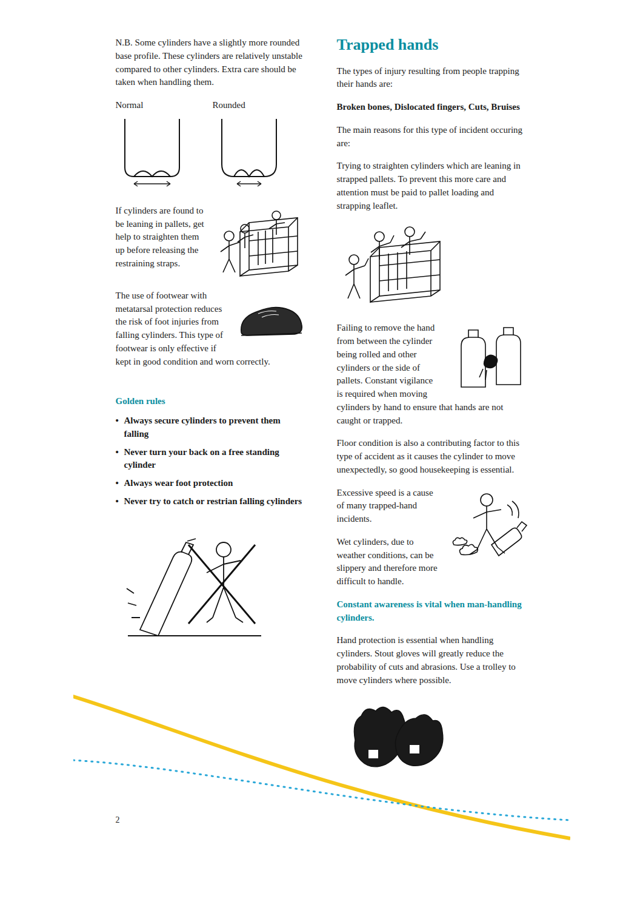N.B. Some cylinders have a slightly more rounded base profile. These cylinders are relatively unstable compared to other cylinders. Extra care should be taken when handling them.
Normal
Rounded
If cylinders are found to be leaning in pallets, get help to straighten them up before releasing the restraining straps.
The use of footwear with metatarsal protection reduces the risk of foot injuries from falling cylinders. This type of footwear is only effective if kept in good condition and worn correctly.
Golden rules
Always secure cylinders to prevent them falling
Never turn your back on a free standing cylinder
Always wear foot protection
Never try to catch or restrian falling cylinders
Trapped hands
The types of injury resulting from people trapping their hands are:
Broken bones, Dislocated fingers, Cuts, Bruises
The main reasons for this type of incident occuring are:
Trying to straighten cylinders which are leaning in strapped pallets. To prevent this more care and attention must be paid to pallet loading and strapping leaflet.
Failing to remove the hand from between the cylinder being rolled and other cylinders or the side of pallets. Constant vigilance is required when moving cylinders by hand to ensure that hands are not caught or trapped.
Floor condition is also a contributing factor to this type of accident as it causes the cylinder to move unexpectedly, so good housekeeping is essential.
Excessive speed is a cause of many trapped-hand incidents.
Wet cylinders, due to weather conditions, can be slippery and therefore more difficult to handle.
Constant awareness is vital when man-handling cylinders.
Hand protection is essential when handling cylinders. Stout gloves will greatly reduce the probability of cuts and abrasions. Use a trolley to move cylinders where possible.
2